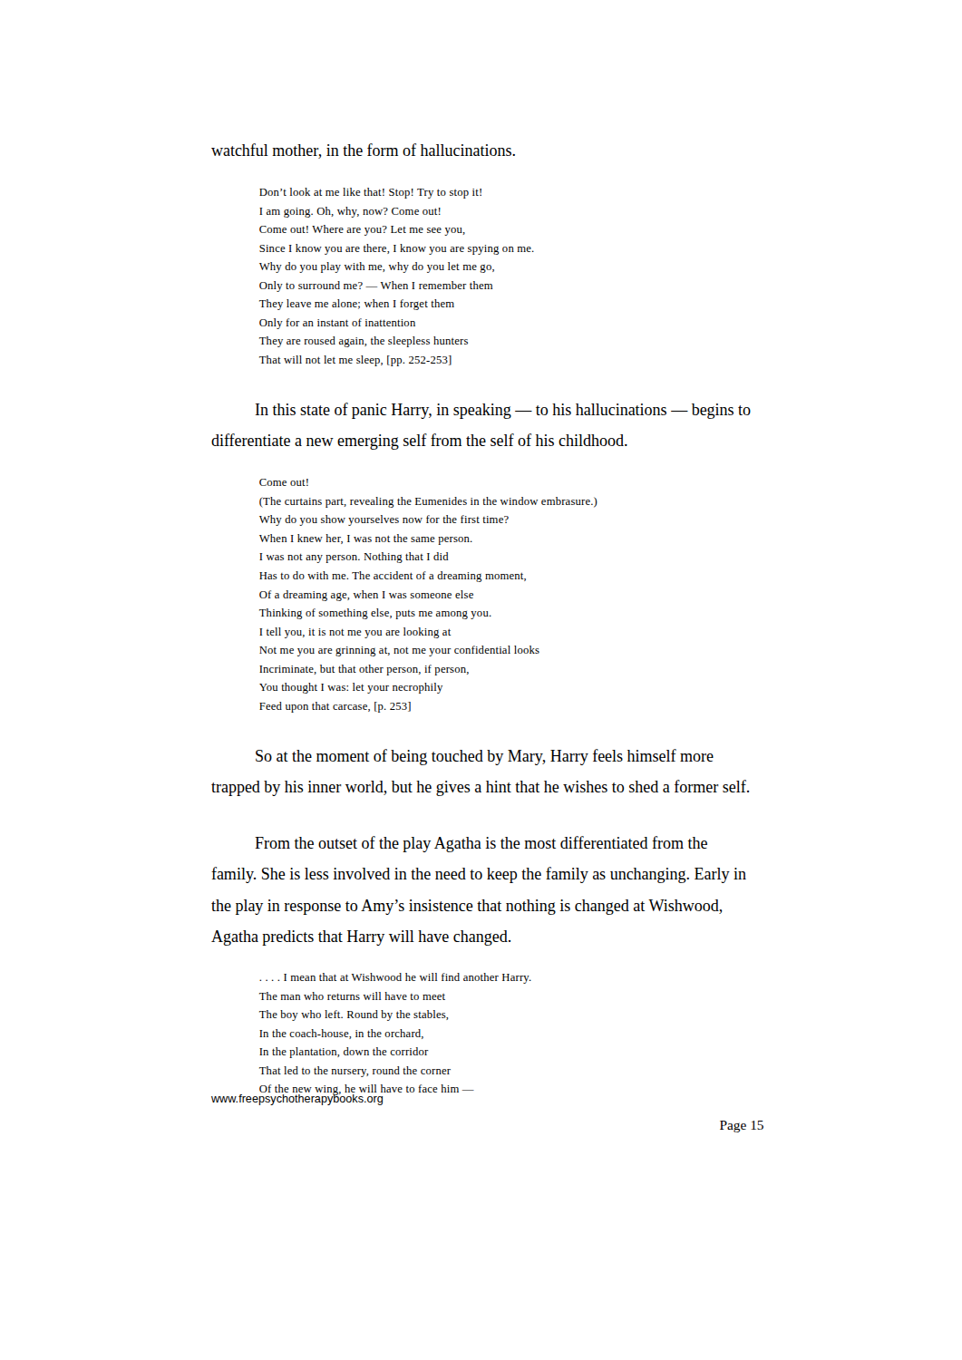watchful mother, in the form of hallucinations.
Don’t look at me like that! Stop! Try to stop it!
I am going. Oh, why, now? Come out!
Come out! Where are you? Let me see you,
Since I know you are there, I know you are spying on me.
Why do you play with me, why do you let me go,
Only to surround me? — When I remember them
They leave me alone; when I forget them
Only for an instant of inattention
They are roused again, the sleepless hunters
That will not let me sleep, [pp. 252-253]
In this state of panic Harry, in speaking — to his hallucinations — begins to differentiate a new emerging self from the self of his childhood.
Come out!
(The curtains part, revealing the Eumenides in the window embrasure.)
Why do you show yourselves now for the first time?
When I knew her, I was not the same person.
I was not any person. Nothing that I did
Has to do with me. The accident of a dreaming moment,
Of a dreaming age, when I was someone else
Thinking of something else, puts me among you.
I tell you, it is not me you are looking at
Not me you are grinning at, not me your confidential looks
Incriminate, but that other person, if person,
You thought I was: let your necrophily
Feed upon that carcase, [p. 253]
So at the moment of being touched by Mary, Harry feels himself more trapped by his inner world, but he gives a hint that he wishes to shed a former self.
From the outset of the play Agatha is the most differentiated from the family. She is less involved in the need to keep the family as unchanging. Early in the play in response to Amy’s insistence that nothing is changed at Wishwood, Agatha predicts that Harry will have changed.
. . . . I mean that at Wishwood he will find another Harry.
The man who returns will have to meet
The boy who left. Round by the stables,
In the coach-house, in the orchard,
In the plantation, down the corridor
That led to the nursery, round the corner
Of the new wing, he will have to face him —
www.freepsychotherapybooks.org
Page 15